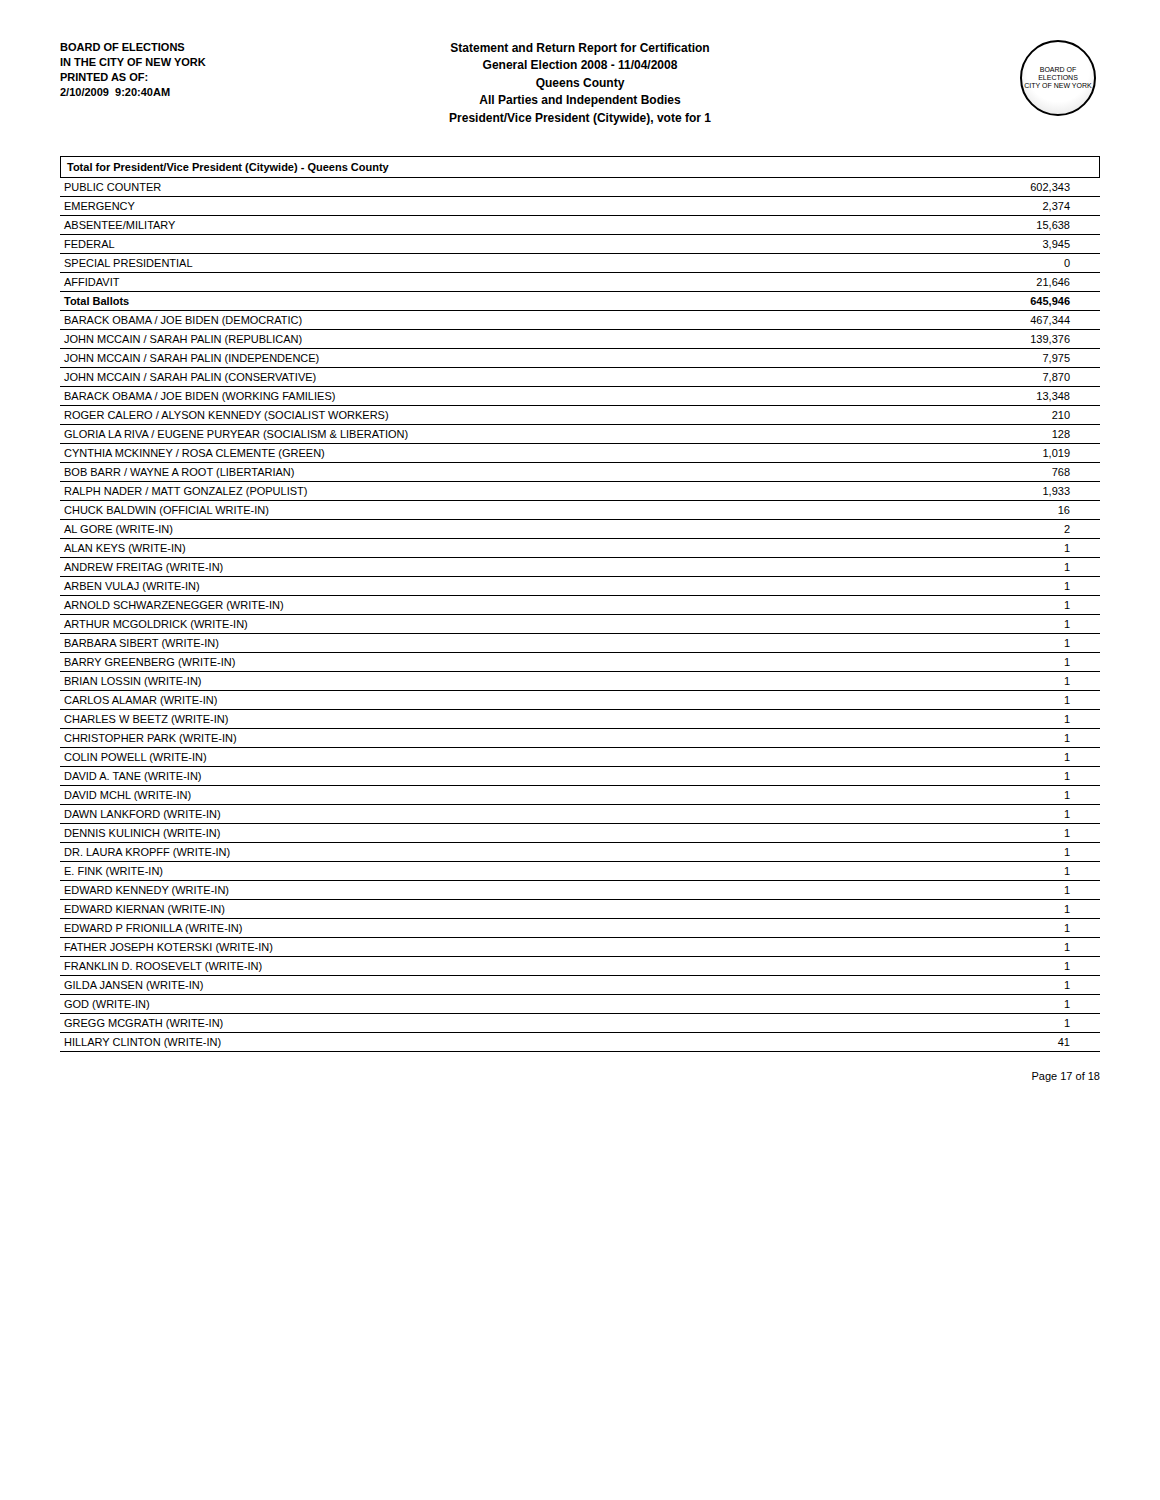BOARD OF ELECTIONS
IN THE CITY OF NEW YORK
PRINTED AS OF:
2/10/2009 9:20:40AM
Statement and Return Report for Certification
General Election 2008 - 11/04/2008
Queens County
All Parties and Independent Bodies
President/Vice President (Citywide), vote for 1
BOARD OF ELECTIONS
CITY OF NEW YORK
Total for President/Vice President (Citywide) - Queens County
| PUBLIC COUNTER | 602,343 |
| EMERGENCY | 2,374 |
| ABSENTEE/MILITARY | 15,638 |
| FEDERAL | 3,945 |
| SPECIAL PRESIDENTIAL | 0 |
| AFFIDAVIT | 21,646 |
| Total Ballots | 645,946 |
| BARACK OBAMA / JOE BIDEN (DEMOCRATIC) | 467,344 |
| JOHN MCCAIN / SARAH PALIN (REPUBLICAN) | 139,376 |
| JOHN MCCAIN / SARAH PALIN (INDEPENDENCE) | 7,975 |
| JOHN MCCAIN / SARAH PALIN (CONSERVATIVE) | 7,870 |
| BARACK OBAMA / JOE BIDEN (WORKING FAMILIES) | 13,348 |
| ROGER CALERO / ALYSON KENNEDY (SOCIALIST WORKERS) | 210 |
| GLORIA LA RIVA / EUGENE PURYEAR (SOCIALISM & LIBERATION) | 128 |
| CYNTHIA MCKINNEY / ROSA CLEMENTE (GREEN) | 1,019 |
| BOB BARR / WAYNE A ROOT (LIBERTARIAN) | 768 |
| RALPH NADER / MATT GONZALEZ (POPULIST) | 1,933 |
| CHUCK BALDWIN (OFFICIAL WRITE-IN) | 16 |
| AL GORE (WRITE-IN) | 2 |
| ALAN KEYS (WRITE-IN) | 1 |
| ANDREW FREITAG (WRITE-IN) | 1 |
| ARBEN VULAJ (WRITE-IN) | 1 |
| ARNOLD SCHWARZENEGGER (WRITE-IN) | 1 |
| ARTHUR MCGOLDRICK (WRITE-IN) | 1 |
| BARBARA SIBERT (WRITE-IN) | 1 |
| BARRY GREENBERG (WRITE-IN) | 1 |
| BRIAN LOSSIN (WRITE-IN) | 1 |
| CARLOS ALAMAR (WRITE-IN) | 1 |
| CHARLES W BEETZ (WRITE-IN) | 1 |
| CHRISTOPHER PARK (WRITE-IN) | 1 |
| COLIN POWELL (WRITE-IN) | 1 |
| DAVID A. TANE (WRITE-IN) | 1 |
| DAVID MCHL (WRITE-IN) | 1 |
| DAWN LANKFORD (WRITE-IN) | 1 |
| DENNIS KULINICH (WRITE-IN) | 1 |
| DR. LAURA KROPFF (WRITE-IN) | 1 |
| E. FINK (WRITE-IN) | 1 |
| EDWARD KENNEDY (WRITE-IN) | 1 |
| EDWARD KIERNAN (WRITE-IN) | 1 |
| EDWARD P FRIONILLA (WRITE-IN) | 1 |
| FATHER JOSEPH KOTERSKI (WRITE-IN) | 1 |
| FRANKLIN D. ROOSEVELT (WRITE-IN) | 1 |
| GILDA JANSEN (WRITE-IN) | 1 |
| GOD (WRITE-IN) | 1 |
| GREGG MCGRATH (WRITE-IN) | 1 |
| HILLARY CLINTON (WRITE-IN) | 41 |
Page 17 of 18